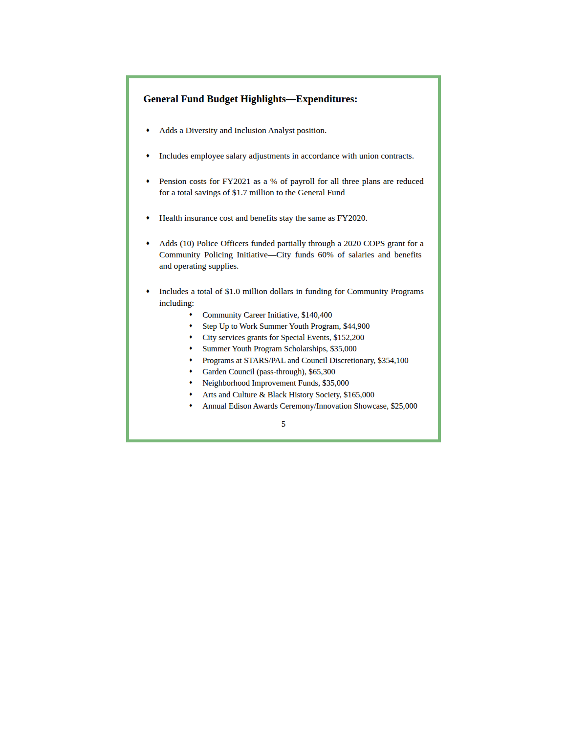General Fund Budget Highlights—Expenditures:
Adds a Diversity and Inclusion Analyst position.
Includes employee salary adjustments in accordance with union contracts.
Pension costs for FY2021 as a % of payroll for all three plans are reduced for a total savings of $1.7 million to the General Fund
Health insurance cost and benefits stay the same as FY2020.
Adds (10) Police Officers funded partially through a 2020 COPS grant for a Community Policing Initiative—City funds 60% of salaries and benefits and operating supplies.
Includes a total of $1.0 million dollars in funding for Community Programs including:
Community Career Initiative, $140,400
Step Up to Work Summer Youth Program, $44,900
City services grants for Special Events, $152,200
Summer Youth Program Scholarships, $35,000
Programs at STARS/PAL and Council Discretionary, $354,100
Garden Council (pass-through), $65,300
Neighborhood Improvement Funds, $35,000
Arts and Culture & Black History Society, $165,000
Annual Edison Awards Ceremony/Innovation Showcase, $25,000
5